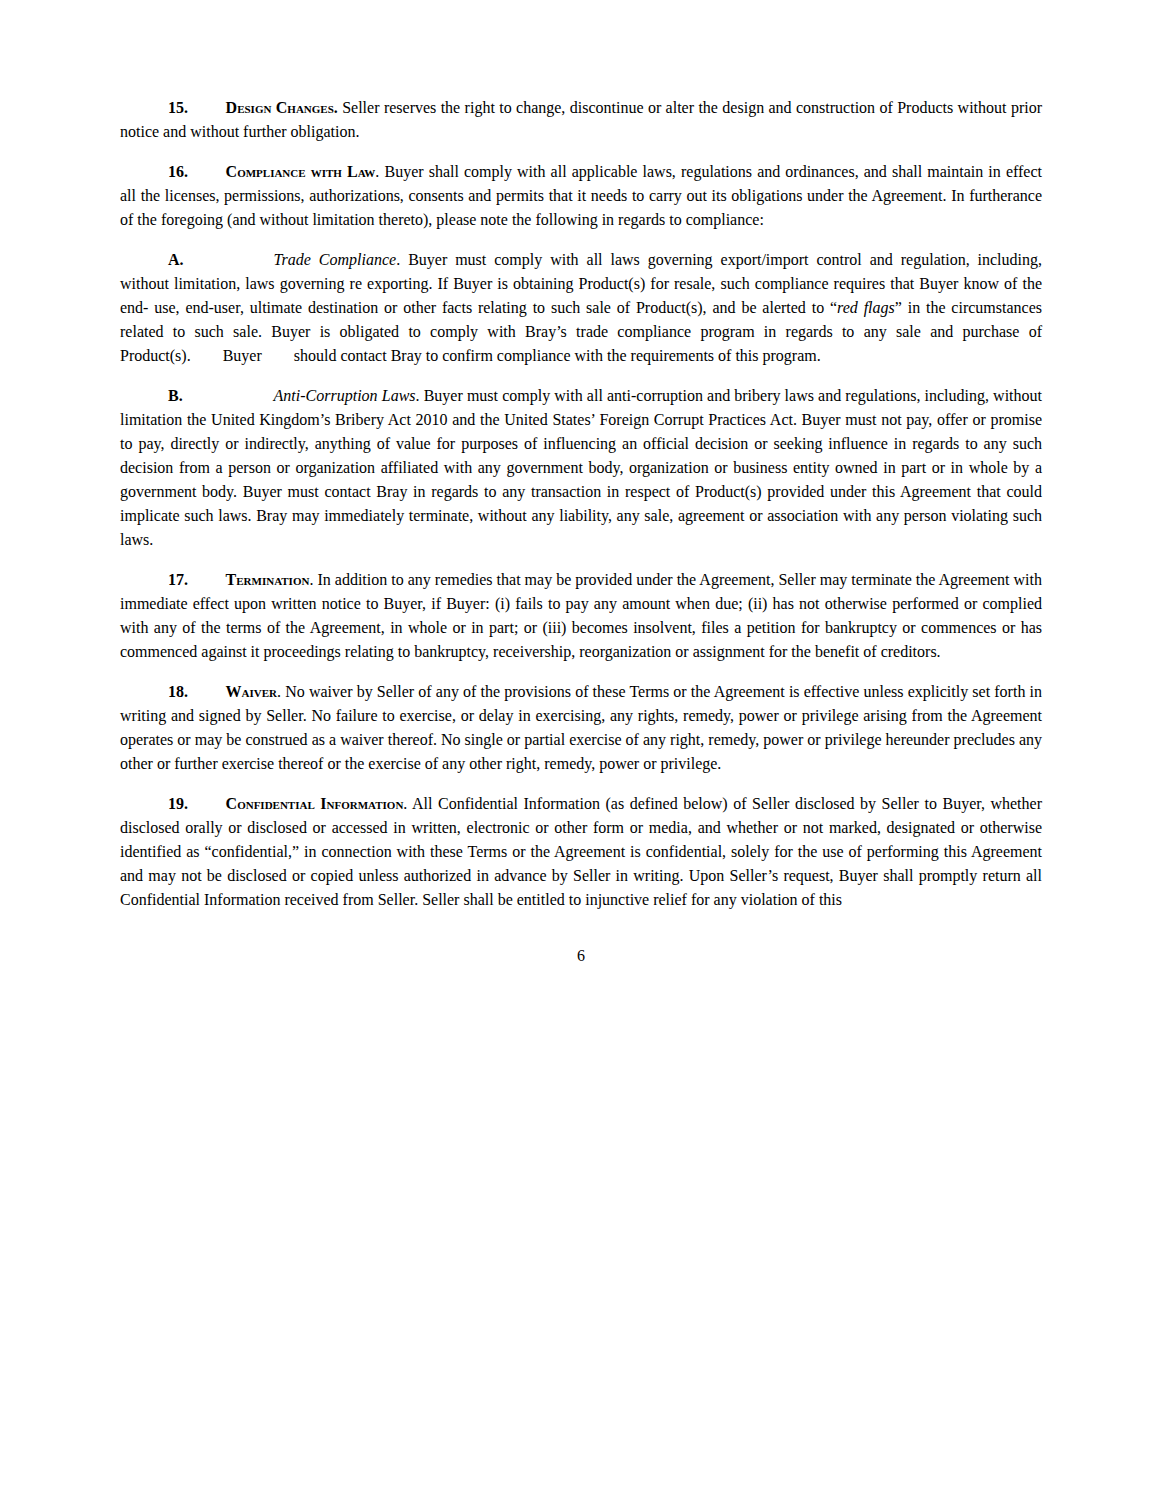15. Design Changes. Seller reserves the right to change, discontinue or alter the design and construction of Products without prior notice and without further obligation.
16. Compliance with Law. Buyer shall comply with all applicable laws, regulations and ordinances, and shall maintain in effect all the licenses, permissions, authorizations, consents and permits that it needs to carry out its obligations under the Agreement. In furtherance of the foregoing (and without limitation thereto), please note the following in regards to compliance:
A. Trade Compliance. Buyer must comply with all laws governing export/import control and regulation, including, without limitation, laws governing re exporting. If Buyer is obtaining Product(s) for resale, such compliance requires that Buyer know of the end- use, end-user, ultimate destination or other facts relating to such sale of Product(s), and be alerted to “red flags” in the circumstances related to such sale. Buyer is obligated to comply with Bray’s trade compliance program in regards to any sale and purchase of Product(s). Buyer should contact Bray to confirm compliance with the requirements of this program.
B. Anti-Corruption Laws. Buyer must comply with all anti-corruption and bribery laws and regulations, including, without limitation the United Kingdom’s Bribery Act 2010 and the United States’ Foreign Corrupt Practices Act. Buyer must not pay, offer or promise to pay, directly or indirectly, anything of value for purposes of influencing an official decision or seeking influence in regards to any such decision from a person or organization affiliated with any government body, organization or business entity owned in part or in whole by a government body. Buyer must contact Bray in regards to any transaction in respect of Product(s) provided under this Agreement that could implicate such laws. Bray may immediately terminate, without any liability, any sale, agreement or association with any person violating such laws.
17. Termination. In addition to any remedies that may be provided under the Agreement, Seller may terminate the Agreement with immediate effect upon written notice to Buyer, if Buyer: (i) fails to pay any amount when due; (ii) has not otherwise performed or complied with any of the terms of the Agreement, in whole or in part; or (iii) becomes insolvent, files a petition for bankruptcy or commences or has commenced against it proceedings relating to bankruptcy, receivership, reorganization or assignment for the benefit of creditors.
18. Waiver. No waiver by Seller of any of the provisions of these Terms or the Agreement is effective unless explicitly set forth in writing and signed by Seller. No failure to exercise, or delay in exercising, any rights, remedy, power or privilege arising from the Agreement operates or may be construed as a waiver thereof. No single or partial exercise of any right, remedy, power or privilege hereunder precludes any other or further exercise thereof or the exercise of any other right, remedy, power or privilege.
19. Confidential Information. All Confidential Information (as defined below) of Seller disclosed by Seller to Buyer, whether disclosed orally or disclosed or accessed in written, electronic or other form or media, and whether or not marked, designated or otherwise identified as “confidential,” in connection with these Terms or the Agreement is confidential, solely for the use of performing this Agreement and may not be disclosed or copied unless authorized in advance by Seller in writing. Upon Seller’s request, Buyer shall promptly return all Confidential Information received from Seller. Seller shall be entitled to injunctive relief for any violation of this
6